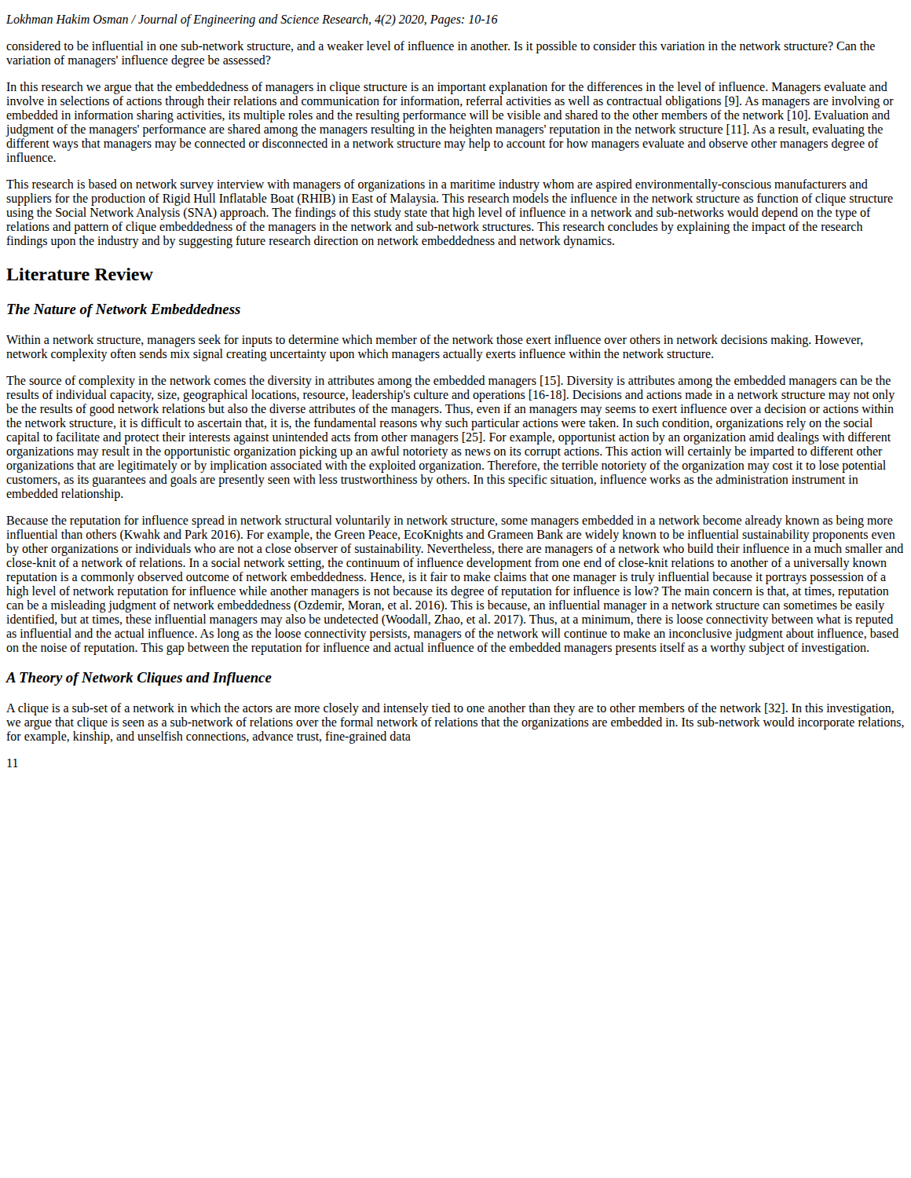Lokhman Hakim Osman / Journal of Engineering and Science Research, 4(2) 2020, Pages: 10-16
considered to be influential in one sub-network structure, and a weaker level of influence in another. Is it possible to consider this variation in the network structure? Can the variation of managers' influence degree be assessed?
In this research we argue that the embeddedness of managers in clique structure is an important explanation for the differences in the level of influence. Managers evaluate and involve in selections of actions through their relations and communication for information, referral activities as well as contractual obligations [9]. As managers are involving or embedded in information sharing activities, its multiple roles and the resulting performance will be visible and shared to the other members of the network [10]. Evaluation and judgment of the managers' performance are shared among the managers resulting in the heighten managers' reputation in the network structure [11]. As a result, evaluating the different ways that managers may be connected or disconnected in a network structure may help to account for how managers evaluate and observe other managers degree of influence.
This research is based on network survey interview with managers of organizations in a maritime industry whom are aspired environmentally-conscious manufacturers and suppliers for the production of Rigid Hull Inflatable Boat (RHIB) in East of Malaysia. This research models the influence in the network structure as function of clique structure using the Social Network Analysis (SNA) approach. The findings of this study state that high level of influence in a network and sub-networks would depend on the type of relations and pattern of clique embeddedness of the managers in the network and sub-network structures. This research concludes by explaining the impact of the research findings upon the industry and by suggesting future research direction on network embeddedness and network dynamics.
Literature Review
The Nature of Network Embeddedness
Within a network structure, managers seek for inputs to determine which member of the network those exert influence over others in network decisions making. However, network complexity often sends mix signal creating uncertainty upon which managers actually exerts influence within the network structure.
The source of complexity in the network comes the diversity in attributes among the embedded managers [15]. Diversity is attributes among the embedded managers can be the results of individual capacity, size, geographical locations, resource, leadership's culture and operations [16-18]. Decisions and actions made in a network structure may not only be the results of good network relations but also the diverse attributes of the managers. Thus, even if an managers may seems to exert influence over a decision or actions within the network structure, it is difficult to ascertain that, it is, the fundamental reasons why such particular actions were taken. In such condition, organizations rely on the social capital to facilitate and protect their interests against unintended acts from other managers [25]. For example, opportunist action by an organization amid dealings with different organizations may result in the opportunistic organization picking up an awful notoriety as news on its corrupt actions. This action will certainly be imparted to different other organizations that are legitimately or by implication associated with the exploited organization. Therefore, the terrible notoriety of the organization may cost it to lose potential customers, as its guarantees and goals are presently seen with less trustworthiness by others. In this specific situation, influence works as the administration instrument in embedded relationship.
Because the reputation for influence spread in network structural voluntarily in network structure, some managers embedded in a network become already known as being more influential than others (Kwahk and Park 2016). For example, the Green Peace, EcoKnights and Grameen Bank are widely known to be influential sustainability proponents even by other organizations or individuals who are not a close observer of sustainability. Nevertheless, there are managers of a network who build their influence in a much smaller and close-knit of a network of relations. In a social network setting, the continuum of influence development from one end of close-knit relations to another of a universally known reputation is a commonly observed outcome of network embeddedness. Hence, is it fair to make claims that one manager is truly influential because it portrays possession of a high level of network reputation for influence while another managers is not because its degree of reputation for influence is low? The main concern is that, at times, reputation can be a misleading judgment of network embeddedness (Ozdemir, Moran, et al. 2016). This is because, an influential manager in a network structure can sometimes be easily identified, but at times, these influential managers may also be undetected (Woodall, Zhao, et al. 2017). Thus, at a minimum, there is loose connectivity between what is reputed as influential and the actual influence. As long as the loose connectivity persists, managers of the network will continue to make an inconclusive judgment about influence, based on the noise of reputation. This gap between the reputation for influence and actual influence of the embedded managers presents itself as a worthy subject of investigation.
A Theory of Network Cliques and Influence
A clique is a sub-set of a network in which the actors are more closely and intensely tied to one another than they are to other members of the network [32]. In this investigation, we argue that clique is seen as a sub-network of relations over the formal network of relations that the organizations are embedded in. Its sub-network would incorporate relations, for example, kinship, and unselfish connections, advance trust, fine-grained data
11